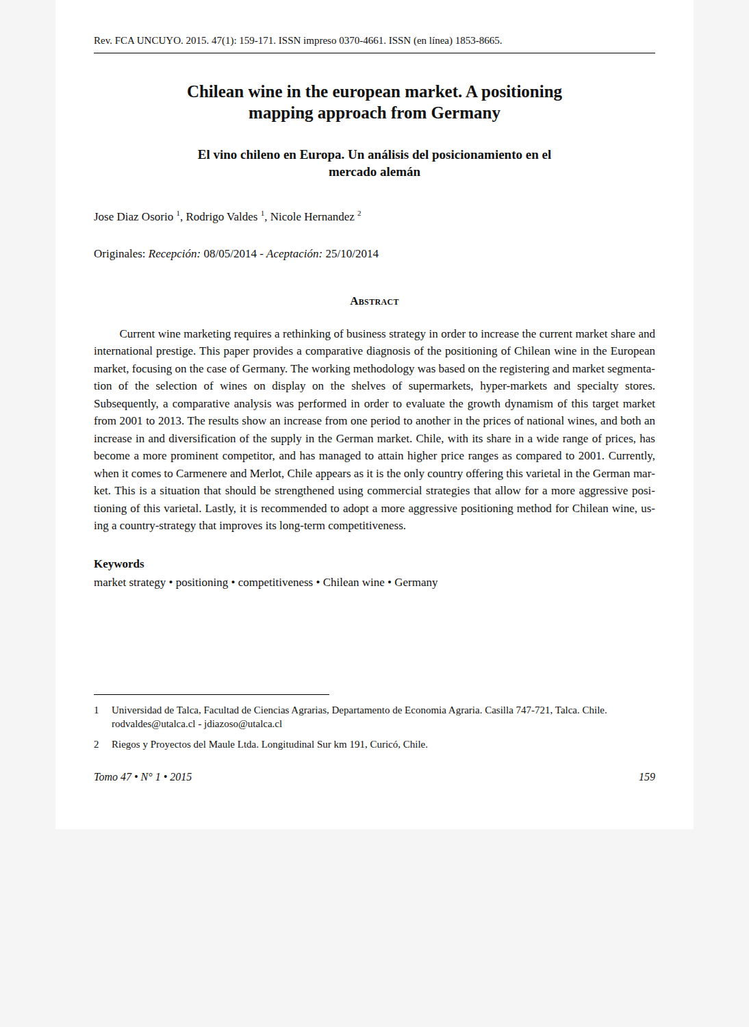Rev. FCA UNCUYO. 2015. 47(1): 159-171. ISSN impreso 0370-4661. ISSN (en línea) 1853-8665.
Chilean wine in the european market. A positioning
mapping approach from Germany
El vino chileno en Europa. Un análisis del posicionamiento en el
mercado alemán
Jose Diaz Osorio 1, Rodrigo Valdes 1, Nicole Hernandez 2
Originales: Recepción: 08/05/2014 - Aceptación: 25/10/2014
Abstract
Current wine marketing requires a rethinking of business strategy in order to increase the current market share and international prestige. This paper provides a comparative diagnosis of the positioning of Chilean wine in the European market, focusing on the case of Germany. The working methodology was based on the registering and market segmentation of the selection of wines on display on the shelves of supermarkets, hyper-markets and specialty stores. Subsequently, a comparative analysis was performed in order to evaluate the growth dynamism of this target market from 2001 to 2013. The results show an increase from one period to another in the prices of national wines, and both an increase in and diversification of the supply in the German market. Chile, with its share in a wide range of prices, has become a more prominent competitor, and has managed to attain higher price ranges as compared to 2001. Currently, when it comes to Carmenere and Merlot, Chile appears as it is the only country offering this varietal in the German market. This is a situation that should be strengthened using commercial strategies that allow for a more aggressive positioning of this varietal. Lastly, it is recommended to adopt a more aggressive positioning method for Chilean wine, using a country-strategy that improves its long-term competitiveness.
Keywords
market strategy • positioning • competitiveness • Chilean wine • Germany
1
Universidad de Talca, Facultad de Ciencias Agrarias, Departamento de Economia Agraria. Casilla 747-721, Talca. Chile. rodvaldes@utalca.cl - jdiazoso@utalca.cl
2
Riegos y Proyectos del Maule Ltda. Longitudinal Sur km 191, Curicó, Chile.
Tomo 47 • N° 1 • 2015 159